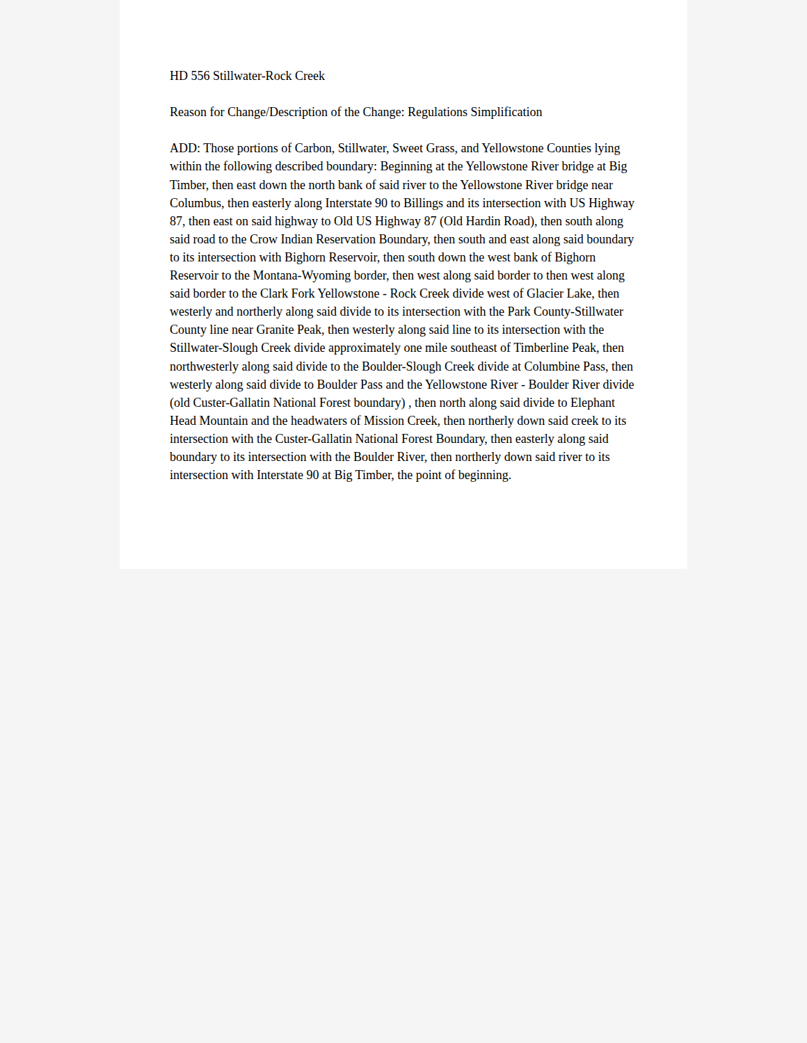HD 556 Stillwater-Rock Creek
Reason for Change/Description of the Change: Regulations Simplification
ADD: Those portions of Carbon, Stillwater, Sweet Grass, and Yellowstone Counties lying within the following described boundary: Beginning at the Yellowstone River bridge at Big Timber, then east down the north bank of said river to the Yellowstone River bridge near Columbus, then easterly along Interstate 90 to Billings and its intersection with US Highway 87, then east on said highway to Old US Highway 87 (Old Hardin Road), then south along said road to the Crow Indian Reservation Boundary, then south and east along said boundary to its intersection with Bighorn Reservoir, then south down the west bank of Bighorn Reservoir to the Montana-Wyoming border, then west along said border to then west along said border to the Clark Fork Yellowstone - Rock Creek divide west of Glacier Lake, then westerly and northerly along said divide to its intersection with the Park County-Stillwater County line near Granite Peak, then westerly along said line to its intersection with the Stillwater-Slough Creek divide approximately one mile southeast of Timberline Peak, then northwesterly along said divide to the Boulder-Slough Creek divide at Columbine Pass, then westerly along said divide to Boulder Pass and the Yellowstone River - Boulder River divide (old Custer-Gallatin National Forest boundary) , then north along said divide to Elephant Head Mountain and the headwaters of Mission Creek, then northerly down said creek to its intersection with the Custer-Gallatin National Forest Boundary, then easterly along said boundary to its intersection with the Boulder River, then northerly down said river to its intersection with Interstate 90 at Big Timber, the point of beginning.